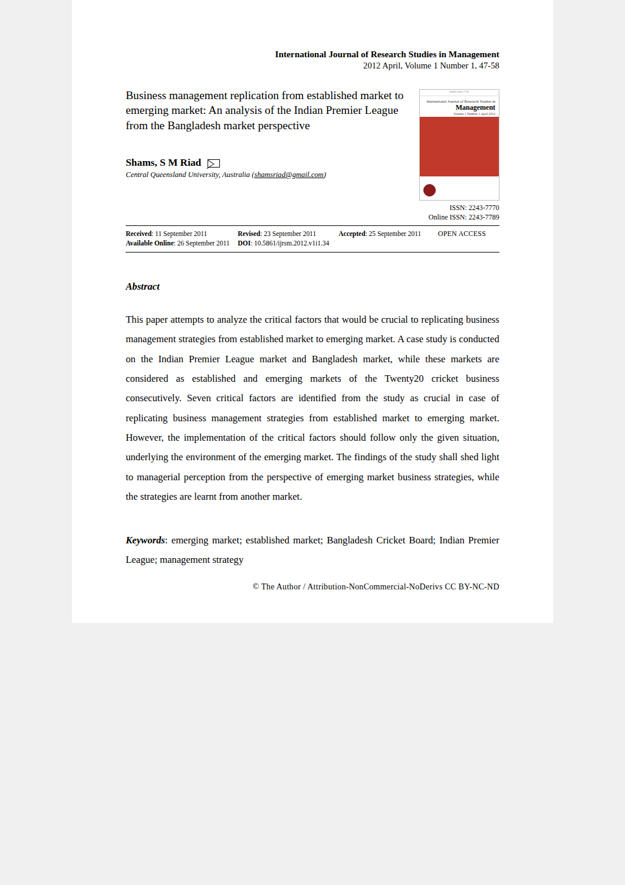International Journal of Research Studies in Management
2012 April, Volume 1 Number 1, 47-58
Business management replication from established market to emerging market: An analysis of the Indian Premier League from the Bangladesh market perspective
Shams, S M Riad
Central Queensland University, Australia (shamsriad@gmail.com)
ISSN 2243-7770
International Journal of Research Studies in
Management
Volume 1 Number 1 April 2012
ISSN: 2243-7770
Online ISSN: 2243-7789
| Received : 11 September 2011 | Revised : 23 September 2011 | Accepted : 25 September 2011 | OPEN ACCESS |
| Available Online : 26 September 2011 | DOI : 10.5861/ijrsm.2012.v1i1.34 |
Abstract
This paper attempts to analyze the critical factors that would be crucial to replicating business management strategies from established market to emerging market. A case study is conducted on the Indian Premier League market and Bangladesh market, while these markets are considered as established and emerging markets of the Twenty20 cricket business consecutively. Seven critical factors are identified from the study as crucial in case of replicating business management strategies from established market to emerging market. However, the implementation of the critical factors should follow only the given situation, underlying the environment of the emerging market. The findings of the study shall shed light to managerial perception from the perspective of emerging market business strategies, while the strategies are learnt from another market.
Keywords: emerging market; established market; Bangladesh Cricket Board; Indian Premier League; management strategy
© The Author / Attribution-NonCommercial-NoDerivs CC BY-NC-ND